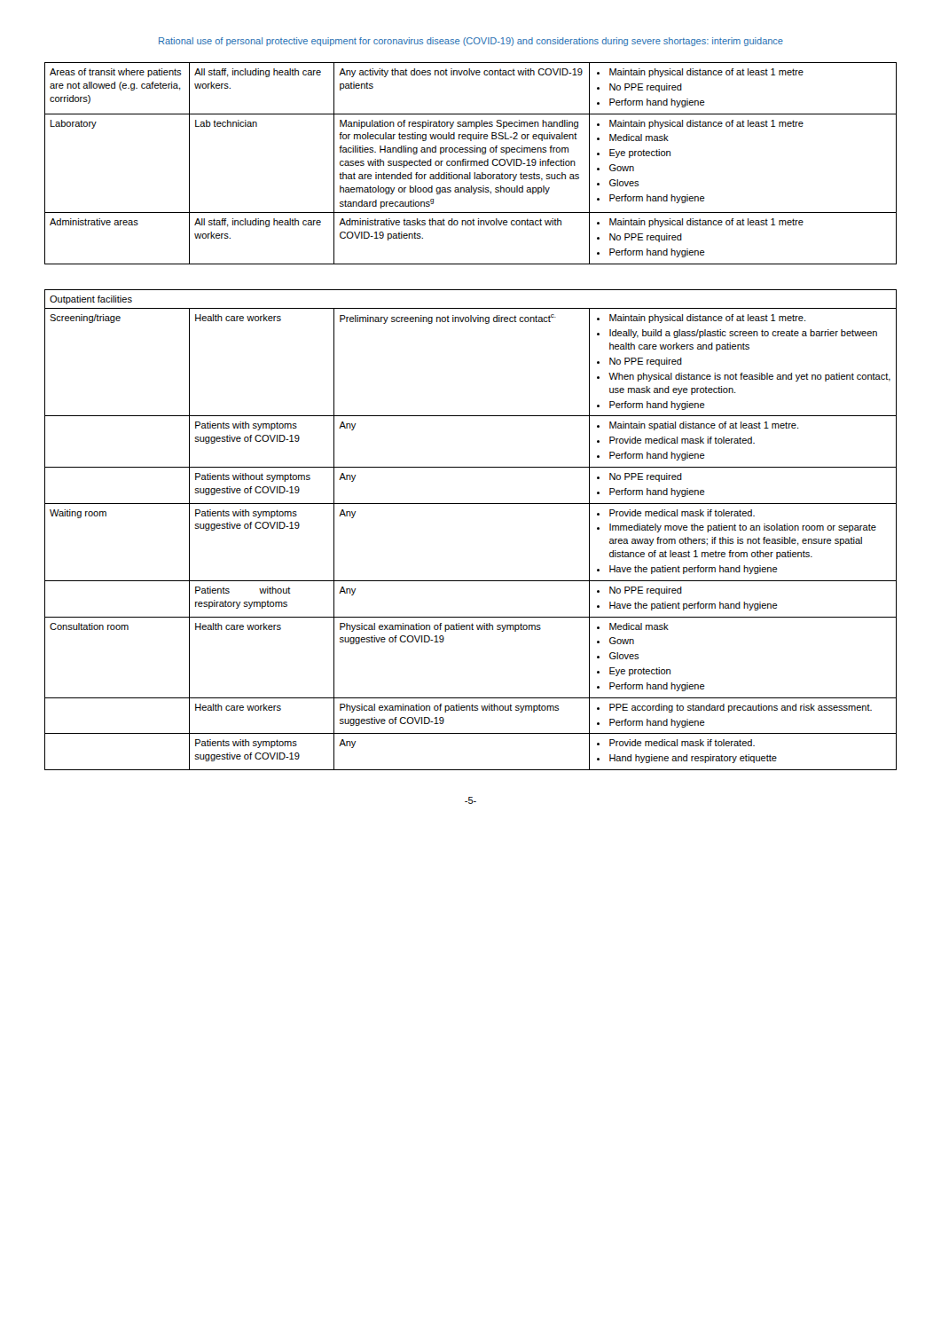Rational use of personal protective equipment for coronavirus disease (COVID-19) and considerations during severe shortages: interim guidance
| Areas of transit where patients are not allowed (e.g. cafeteria, corridors) | All staff, including health care workers. | Any activity that does not involve contact with COVID-19 patients | Maintain physical distance of at least 1 metre No PPE required Perform hand hygiene |
| Laboratory | Lab technician | Manipulation of respiratory samples Specimen handling for molecular testing would require BSL-2 or equivalent facilities. Handling and processing of specimens from cases with suspected or confirmed COVID-19 infection that are intended for additional laboratory tests, such as haematology or blood gas analysis, should apply standard precautions g | Maintain physical distance of at least 1 metre Medical mask Eye protection Gown Gloves Perform hand hygiene |
| Administrative areas | All staff, including health care workers. | Administrative tasks that do not involve contact with COVID-19 patients. | Maintain physical distance of at least 1 metre No PPE required Perform hand hygiene |
| Outpatient facilities |
| Screening/triage | Health care workers | Preliminary screening not involving direct contact c. | Maintain physical distance of at least 1 metre. Ideally, build a glass/plastic screen to create a barrier between health care workers and patients No PPE required When physical distance is not feasible and yet no patient contact, use mask and eye protection. Perform hand hygiene |
| | Patients with symptoms suggestive of COVID-19 | Any | Maintain spatial distance of at least 1 metre. Provide medical mask if tolerated. Perform hand hygiene |
| | Patients without symptoms suggestive of COVID-19 | Any | No PPE required Perform hand hygiene |
| Waiting room | Patients with symptoms suggestive of COVID-19 | Any | Provide medical mask if tolerated. Immediately move the patient to an isolation room or separate area away from others; if this is not feasible, ensure spatial distance of at least 1 metre from other patients. Have the patient perform hand hygiene |
| | Patients without respiratory symptoms | Any | No PPE required Have the patient perform hand hygiene |
| Consultation room | Health care workers | Physical examination of patient with symptoms suggestive of COVID-19 | Medical mask Gown Gloves Eye protection Perform hand hygiene |
| | Health care workers | Physical examination of patients without symptoms suggestive of COVID-19 | PPE according to standard precautions and risk assessment. Perform hand hygiene |
| | Patients with symptoms suggestive of COVID-19 | Any | Provide medical mask if tolerated. Hand hygiene and respiratory etiquette |
-5-